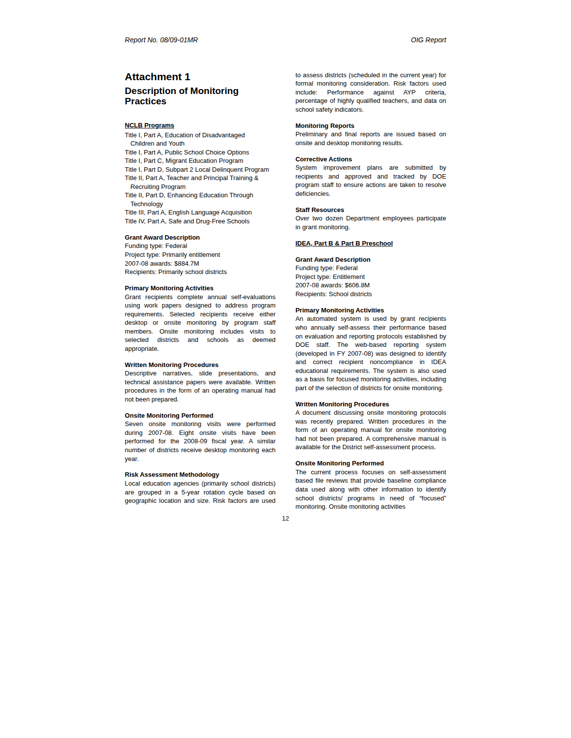Report No. 08/09-01MR OIG Report
Attachment 1
Description of Monitoring Practices
NCLB Programs
Title I, Part A, Education of Disadvantaged
Children and Youth
Title I, Part A, Public School Choice Options
Title I, Part C, Migrant Education Program
Title I, Part D, Subpart 2 Local Delinquent Program
Title II, Part A, Teacher and Principal Training &
Recruiting Program
Title II, Part D, Enhancing Education Through
Technology
Title III, Part A, English Language Acquisition
Title IV, Part A, Safe and Drug-Free Schools
Grant Award Description
Funding type: Federal
Project type: Primarily entitlement
2007-08 awards: $884.7M
Recipients: Primarily school districts
Primary Monitoring Activities
Grant recipients complete annual self-evaluations using work papers designed to address program requirements. Selected recipients receive either desktop or onsite monitoring by program staff members. Onsite monitoring includes visits to selected districts and schools as deemed appropriate.
Written Monitoring Procedures
Descriptive narratives, slide presentations, and technical assistance papers were available. Written procedures in the form of an operating manual had not been prepared.
Onsite Monitoring Performed
Seven onsite monitoring visits were performed during 2007-08. Eight onsite visits have been performed for the 2008-09 fiscal year. A similar number of districts receive desktop monitoring each year.
Risk Assessment Methodology
Local education agencies (primarily school districts) are grouped in a 5-year rotation cycle based on geographic location and size. Risk factors are used to assess districts (scheduled in the current year) for formal monitoring consideration. Risk factors used include: Performance against AYP criteria, percentage of highly qualified teachers, and data on school safety indicators.
Monitoring Reports
Preliminary and final reports are issued based on onsite and desktop monitoring results.
Corrective Actions
System improvement plans are submitted by recipients and approved and tracked by DOE program staff to ensure actions are taken to resolve deficiencies.
Staff Resources
Over two dozen Department employees participate in grant monitoring.
IDEA, Part B & Part B Preschool
Grant Award Description
Funding type: Federal
Project type: Entitlement
2007-08 awards: $606.8M
Recipients: School districts
Primary Monitoring Activities
An automated system is used by grant recipients who annually self-assess their performance based on evaluation and reporting protocols established by DOE staff. The web-based reporting system (developed in FY 2007-08) was designed to identify and correct recipient noncompliance in IDEA educational requirements. The system is also used as a basis for focused monitoring activities, including part of the selection of districts for onsite monitoring.
Written Monitoring Procedures
A document discussing onsite monitoring protocols was recently prepared. Written procedures in the form of an operating manual for onsite monitoring had not been prepared. A comprehensive manual is available for the District self-assessment process.
Onsite Monitoring Performed
The current process focuses on self-assessment based file reviews that provide baseline compliance data used along with other information to identify school districts/ programs in need of “focused” monitoring. Onsite monitoring activities
12